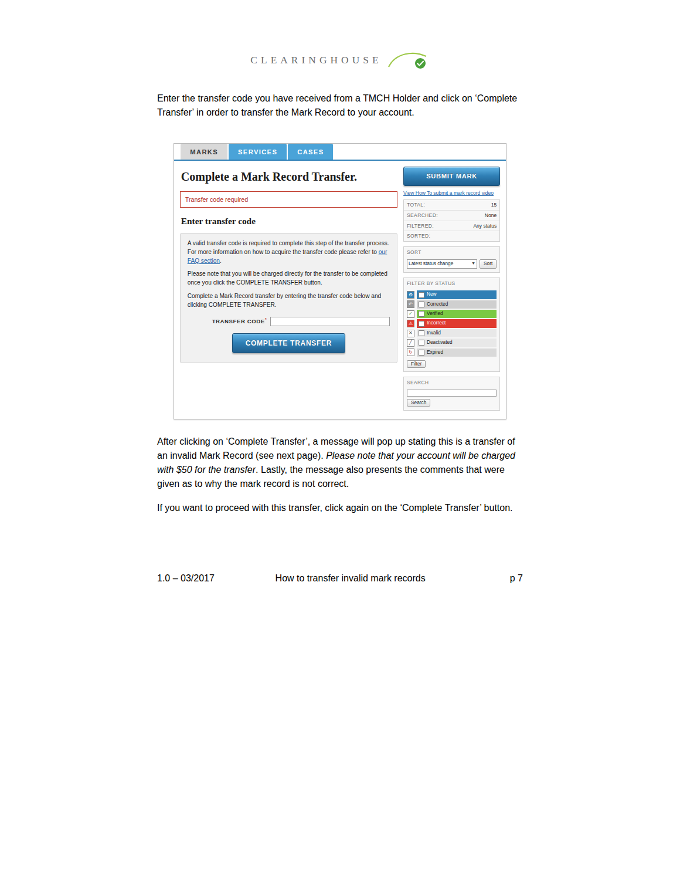CLEARINGHOUSE
Enter the transfer code you have received from a TMCH Holder and click on ‘Complete Transfer’ in order to transfer the Mark Record to your account.
MARKS
SERVICES
CASES
Complete a Mark Record Transfer.
Transfer code required
Enter transfer code
A valid transfer code is required to complete this step of the transfer process. For more information on how to acquire the transfer code please refer to our FAQ section.
Please note that you will be charged directly for the transfer to be completed once you click the COMPLETE TRANSFER button.
Complete a Mark Record transfer by entering the transfer code below and clicking COMPLETE TRANSFER.
TRANSFER CODE*
COMPLETE TRANSFER
SUBMIT MARK View How To submit a mark record video
TOTAL: 15
SEARCHED: None
FILTERED: Any status
SORTED:
SORT
Latest status change▼ Sort
FILTER BY STATUS
⚙ New
↶ Corrected
✓ Verified
⚠ Incorrect
✕ Invalid
╱ Deactivated
↻ Expired
Filter
SEARCH
Search
After clicking on ‘Complete Transfer’, a message will pop up stating this is a transfer of an invalid Mark Record (see next page). Please note that your account will be charged with $50 for the transfer. Lastly, the message also presents the comments that were given as to why the mark record is not correct.
If you want to proceed with this transfer, click again on the ‘Complete Transfer’ button.
1.0 – 03/2017
How to transfer invalid mark records
p 7